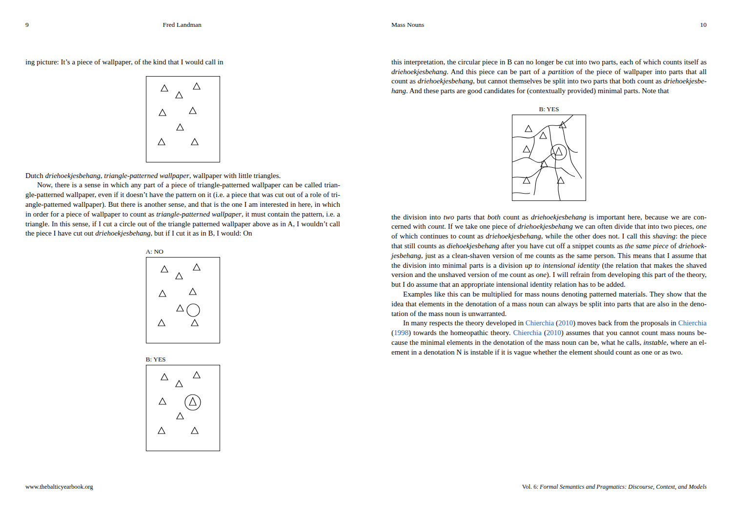9 Fred Landman
ing picture: It’s a piece of wallpaper, of the kind that I would call in
Dutch driehoekjesbehang, triangle-patterned wallpaper, wallpaper with little triangles.
Now, there is a sense in which any part of a piece of triangle-patterned wallpaper can be called triangle-patterned wallpaper, even if it doesn’t have the pattern on it (i.e. a piece that was cut out of a role of triangle-patterned wallpaper). But there is another sense, and that is the one I am interested in here, in which in order for a piece of wallpaper to count as triangle-patterned wallpaper, it must contain the pattern, i.e. a triangle. In this sense, if I cut a circle out of the triangle patterned wallpaper above as in A, I wouldn’t call the piece I have cut out driehoekjesbehang, but if I cut it as in B, I would: On
A: NO
B: YES
www.thebalticyearbook.org
Mass Nouns 10
this interpretation, the circular piece in B can no longer be cut into two parts, each of which counts itself as driehoekjesbehang. And this piece can be part of a partition of the piece of wallpaper into parts that all count as driehoekjesbehang, but cannot themselves be split into two parts that both count as driehoekjesbehang. And these parts are good candidates for (contextually provided) minimal parts. Note that
B: YES
the division into two parts that both count as driehoekjesbehang is important here, because we are concerned with count. If we take one piece of driehoekjesbehang we can often divide that into two pieces, one of which continues to count as driehoekjesbehang, while the other does not. I call this shaving: the piece that still counts as diehoekjesbehang after you have cut off a snippet counts as the same piece of driehoekjesbehang, just as a clean-shaven version of me counts as the same person. This means that I assume that the division into minimal parts is a division up to intensional identity (the relation that makes the shaved version and the unshaved version of me count as one). I will refrain from developing this part of the theory, but I do assume that an appropriate intensional identity relation has to be added.
Examples like this can be multiplied for mass nouns denoting patterned materials. They show that the idea that elements in the denotation of a mass noun can always be split into parts that are also in the denotation of the mass noun is unwarranted.
In many respects the theory developed in Chierchia (2010) moves back from the proposals in Chierchia (1998) towards the homeopathic theory. Chierchia (2010) assumes that you cannot count mass nouns because the minimal elements in the denotation of the mass noun can be, what he calls, instable, where an element in a denotation N is instable if it is vague whether the element should count as one or as two.
Vol. 6: Formal Semantics and Pragmatics: Discourse, Context, and Models